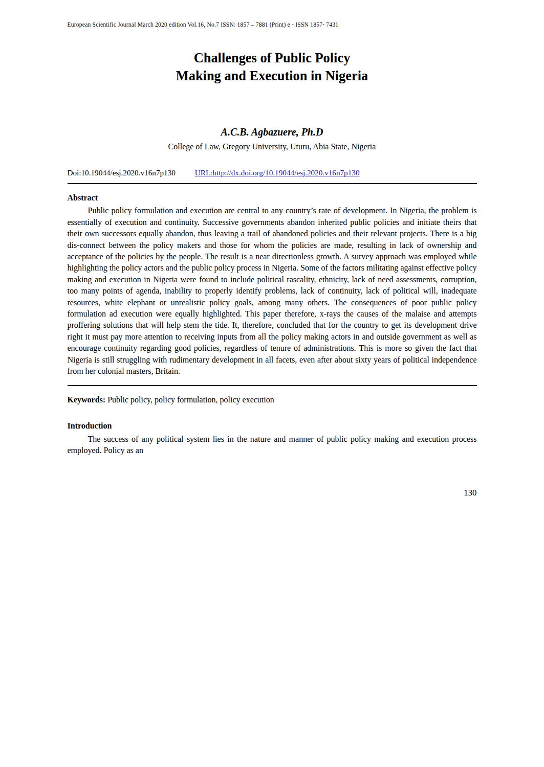European Scientific Journal March 2020 edition Vol.16, No.7 ISSN: 1857 – 7881 (Print) e - ISSN 1857- 7431
Challenges of Public Policy
Making and Execution in Nigeria
A.C.B. Agbazuere, Ph.D
College of Law, Gregory University, Uturu, Abia State, Nigeria
Doi:10.19044/esj.2020.v16n7p130 URL:http://dx.doi.org/10.19044/esj.2020.v16n7p130
Abstract
Public policy formulation and execution are central to any country’s rate of development. In Nigeria, the problem is essentially of execution and continuity. Successive governments abandon inherited public policies and initiate theirs that their own successors equally abandon, thus leaving a trail of abandoned policies and their relevant projects. There is a big dis-connect between the policy makers and those for whom the policies are made, resulting in lack of ownership and acceptance of the policies by the people. The result is a near directionless growth. A survey approach was employed while highlighting the policy actors and the public policy process in Nigeria. Some of the factors militating against effective policy making and execution in Nigeria were found to include political rascality, ethnicity, lack of need assessments, corruption, too many points of agenda, inability to properly identify problems, lack of continuity, lack of political will, inadequate resources, white elephant or unrealistic policy goals, among many others. The consequences of poor public policy formulation ad execution were equally highlighted. This paper therefore, x-rays the causes of the malaise and attempts proffering solutions that will help stem the tide. It, therefore, concluded that for the country to get its development drive right it must pay more attention to receiving inputs from all the policy making actors in and outside government as well as encourage continuity regarding good policies, regardless of tenure of administrations. This is more so given the fact that Nigeria is still struggling with rudimentary development in all facets, even after about sixty years of political independence from her colonial masters, Britain.
Keywords: Public policy, policy formulation, policy execution
Introduction
The success of any political system lies in the nature and manner of public policy making and execution process employed. Policy as an
130